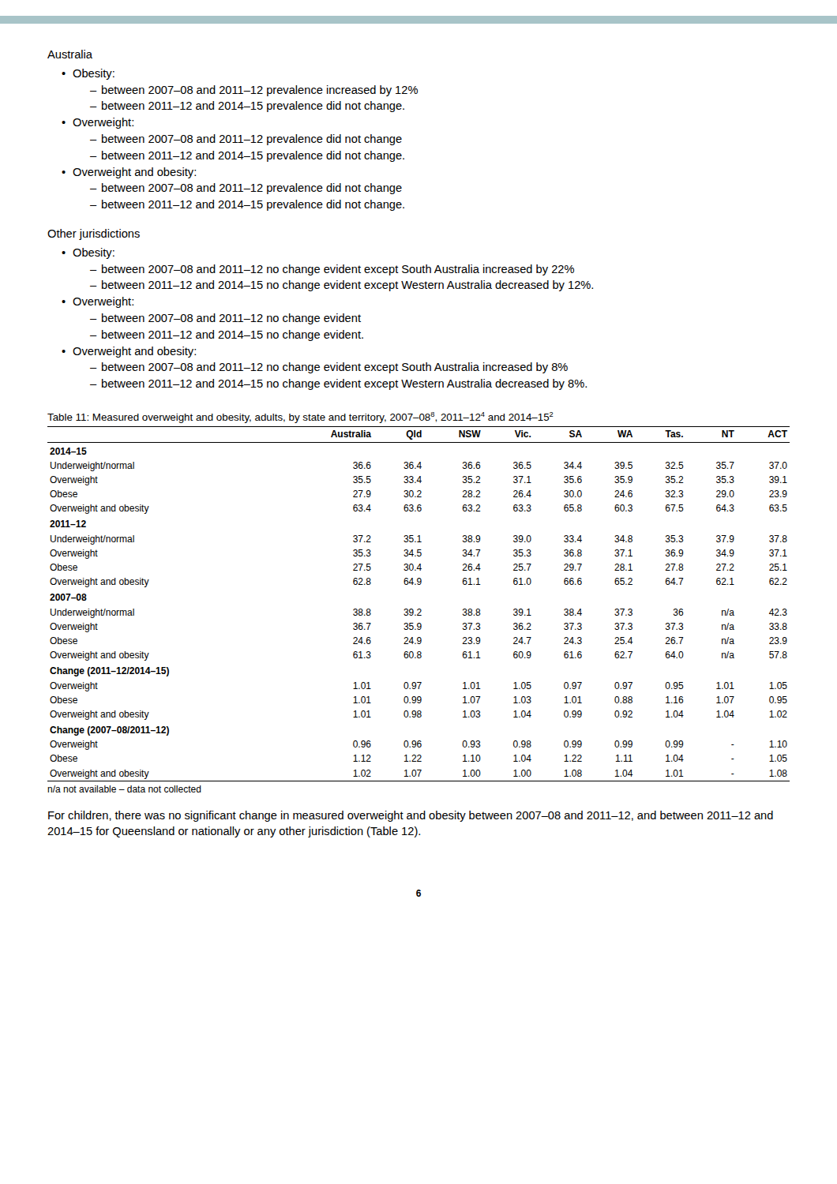Australia
Obesity:
between 2007–08 and 2011–12 prevalence increased by 12%
between 2011–12 and 2014–15 prevalence did not change.
Overweight:
between 2007–08 and 2011–12 prevalence did not change
between 2011–12 and 2014–15 prevalence did not change.
Overweight and obesity:
between 2007–08 and 2011–12 prevalence did not change
between 2011–12 and 2014–15 prevalence did not change.
Other jurisdictions
Obesity:
between 2007–08 and 2011–12 no change evident except South Australia increased by 22%
between 2011–12 and 2014–15 no change evident except Western Australia decreased by 12%.
Overweight:
between 2007–08 and 2011–12 no change evident
between 2011–12 and 2014–15 no change evident.
Overweight and obesity:
between 2007–08 and 2011–12 no change evident except South Australia increased by 8%
between 2011–12 and 2014–15 no change evident except Western Australia decreased by 8%.
Table 11: Measured overweight and obesity, adults, by state and territory, 2007–088, 2011–124 and 2014–152
| | Australia | Qld | NSW | Vic. | SA | WA | Tas. | NT | ACT |
| --- | --- | --- | --- | --- | --- | --- | --- | --- | --- |
| 2014–15 |
| Underweight/normal | 36.6 | 36.4 | 36.6 | 36.5 | 34.4 | 39.5 | 32.5 | 35.7 | 37.0 |
| Overweight | 35.5 | 33.4 | 35.2 | 37.1 | 35.6 | 35.9 | 35.2 | 35.3 | 39.1 |
| Obese | 27.9 | 30.2 | 28.2 | 26.4 | 30.0 | 24.6 | 32.3 | 29.0 | 23.9 |
| Overweight and obesity | 63.4 | 63.6 | 63.2 | 63.3 | 65.8 | 60.3 | 67.5 | 64.3 | 63.5 |
| 2011–12 |
| Underweight/normal | 37.2 | 35.1 | 38.9 | 39.0 | 33.4 | 34.8 | 35.3 | 37.9 | 37.8 |
| Overweight | 35.3 | 34.5 | 34.7 | 35.3 | 36.8 | 37.1 | 36.9 | 34.9 | 37.1 |
| Obese | 27.5 | 30.4 | 26.4 | 25.7 | 29.7 | 28.1 | 27.8 | 27.2 | 25.1 |
| Overweight and obesity | 62.8 | 64.9 | 61.1 | 61.0 | 66.6 | 65.2 | 64.7 | 62.1 | 62.2 |
| 2007–08 |
| Underweight/normal | 38.8 | 39.2 | 38.8 | 39.1 | 38.4 | 37.3 | 36 | n/a | 42.3 |
| Overweight | 36.7 | 35.9 | 37.3 | 36.2 | 37.3 | 37.3 | 37.3 | n/a | 33.8 |
| Obese | 24.6 | 24.9 | 23.9 | 24.7 | 24.3 | 25.4 | 26.7 | n/a | 23.9 |
| Overweight and obesity | 61.3 | 60.8 | 61.1 | 60.9 | 61.6 | 62.7 | 64.0 | n/a | 57.8 |
| Change (2011–12/2014–15) |
| Overweight | 1.01 | 0.97 | 1.01 | 1.05 | 0.97 | 0.97 | 0.95 | 1.01 | 1.05 |
| Obese | 1.01 | 0.99 | 1.07 | 1.03 | 1.01 | 0.88 | 1.16 | 1.07 | 0.95 |
| Overweight and obesity | 1.01 | 0.98 | 1.03 | 1.04 | 0.99 | 0.92 | 1.04 | 1.04 | 1.02 |
| Change (2007–08/2011–12) |
| Overweight | 0.96 | 0.96 | 0.93 | 0.98 | 0.99 | 0.99 | 0.99 | - | 1.10 |
| Obese | 1.12 | 1.22 | 1.10 | 1.04 | 1.22 | 1.11 | 1.04 | - | 1.05 |
| Overweight and obesity | 1.02 | 1.07 | 1.00 | 1.00 | 1.08 | 1.04 | 1.01 | - | 1.08 |
n/a not available – data not collected
For children, there was no significant change in measured overweight and obesity between 2007–08 and 2011–12, and between 2011–12 and 2014–15 for Queensland or nationally or any other jurisdiction (Table 12).
6